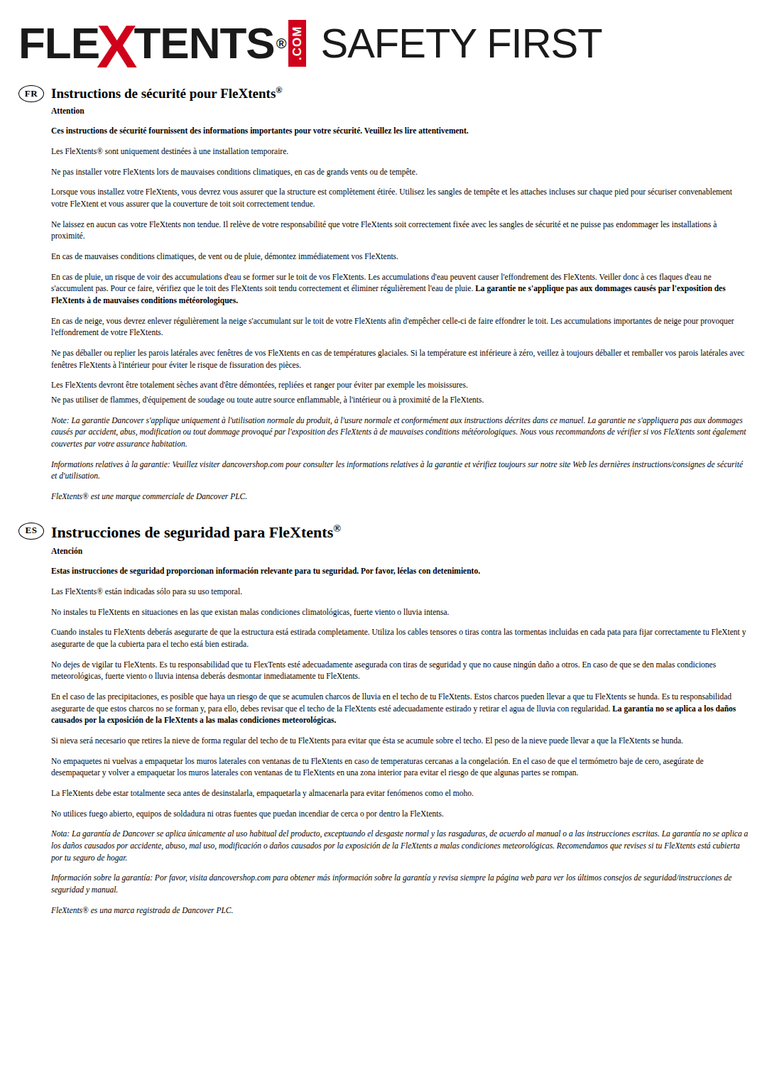FLE XTENTS® .COM
SAFETY FIRST
FR
Instructions de sécurité pour FleXtents®
Attention
Ces instructions de sécurité fournissent des informations importantes pour votre sécurité. Veuillez les lire attentivement.
Les FleXtents® sont uniquement destinées à une installation temporaire.
Ne pas installer votre FleXtents lors de mauvaises conditions climatiques, en cas de grands vents ou de tempête.
Lorsque vous installez votre FleXtents, vous devrez vous assurer que la structure est complètement étirée. Utilisez les sangles de tempête et les attaches incluses sur chaque pied pour sécuriser convenablement votre FleXtent et vous assurer que la couverture de toit soit correctement tendue.
Ne laissez en aucun cas votre FleXtents non tendue. Il relève de votre responsabilité que votre FleXtents soit correctement fixée avec les sangles de sécurité et ne puisse pas endommager les installations à proximité.
En cas de mauvaises conditions climatiques, de vent ou de pluie, démontez immédiatement vos FleXtents.
En cas de pluie, un risque de voir des accumulations d'eau se former sur le toit de vos FleXtents. Les accumulations d'eau peuvent causer l'effondrement des FleXtents. Veiller donc à ces flaques d'eau ne s'accumulent pas. Pour ce faire, vérifiez que le toit des FleXtents soit tendu correctement et éliminer régulièrement l'eau de pluie. La garantie ne s'applique pas aux dommages causés par l'exposition des FleXtents à de mauvaises conditions météorologiques.
En cas de neige, vous devrez enlever régulièrement la neige s'accumulant sur le toit de votre FleXtents afin d'empêcher celle-ci de faire effondrer le toit. Les accumulations importantes de neige pour provoquer l'effondrement de votre FleXtents.
Ne pas déballer ou replier les parois latérales avec fenêtres de vos FleXtents en cas de températures glaciales. Si la température est inférieure à zéro, veillez à toujours déballer et remballer vos parois latérales avec fenêtres FleXtents à l'intérieur pour éviter le risque de fissuration des pièces.
Les FleXtents devront être totalement sèches avant d'être démontées, repliées et ranger pour éviter par exemple les moisissures.
Ne pas utiliser de flammes, d'équipement de soudage ou toute autre source enflammable, à l'intérieur ou à proximité de la FleXtents.
Note: La garantie Dancover s'applique uniquement à l'utilisation normale du produit, à l'usure normale et conformément aux instructions décrites dans ce manuel. La garantie ne s'appliquera pas aux dommages causés par accident, abus, modification ou tout dommage provoqué par l'exposition des FleXtents à de mauvaises conditions météorologiques. Nous vous recommandons de vérifier si vos FleXtents sont également couvertes par votre assurance habitation.
Informations relatives à la garantie: Veuillez visiter dancovershop.com pour consulter les informations relatives à la garantie et vérifiez toujours sur notre site Web les dernières instructions/consignes de sécurité et d'utilisation.
FleXtents® est une marque commerciale de Dancover PLC.
ES
Instrucciones de seguridad para FleXtents®
Atención
Estas instrucciones de seguridad proporcionan información relevante para tu seguridad. Por favor, léelas con detenimiento.
Las FleXtents® están indicadas sólo para su uso temporal.
No instales tu FleXtents en situaciones en las que existan malas condiciones climatológicas, fuerte viento o lluvia intensa.
Cuando instales tu FleXtents deberás asegurarte de que la estructura está estirada completamente. Utiliza los cables tensores o tiras contra las tormentas incluidas en cada pata para fijar correctamente tu FleXtent y asegurarte de que la cubierta para el techo está bien estirada.
No dejes de vigilar tu FleXtents. Es tu responsabilidad que tu FlexTents esté adecuadamente asegurada con tiras de seguridad y que no cause ningún daño a otros. En caso de que se den malas condiciones meteorológicas, fuerte viento o lluvia intensa deberás desmontar inmediatamente tu FleXtents.
En el caso de las precipitaciones, es posible que haya un riesgo de que se acumulen charcos de lluvia en el techo de tu FleXtents. Estos charcos pueden llevar a que tu FleXtents se hunda. Es tu responsabilidad asegurarte de que estos charcos no se forman y, para ello, debes revisar que el techo de la FleXtents esté adecuadamente estirado y retirar el agua de lluvia con regularidad. La garantía no se aplica a los daños causados por la exposición de la FleXtents a las malas condiciones meteorológicas.
Si nieva será necesario que retires la nieve de forma regular del techo de tu FleXtents para evitar que ésta se acumule sobre el techo. El peso de la nieve puede llevar a que la FleXtents se hunda.
No empaquetes ni vuelvas a empaquetar los muros laterales con ventanas de tu FleXtents en caso de temperaturas cercanas a la congelación. En el caso de que el termómetro baje de cero, asegúrate de desempaquetar y volver a empaquetar los muros laterales con ventanas de tu FleXtents en una zona interior para evitar el riesgo de que algunas partes se rompan.
La FleXtents debe estar totalmente seca antes de desinstalarla, empaquetarla y almacenarla para evitar fenómenos como el moho.
No utilices fuego abierto, equipos de soldadura ni otras fuentes que puedan incendiar de cerca o por dentro la FleXtents.
Nota: La garantía de Dancover se aplica únicamente al uso habitual del producto, exceptuando el desgaste normal y las rasgaduras, de acuerdo al manual o a las instrucciones escritas. La garantía no se aplica a los daños causados por accidente, abuso, mal uso, modificación o daños causados por la exposición de la FleXtents a malas condiciones meteorológicas. Recomendamos que revises si tu FleXtents está cubierta por tu seguro de hogar.
Información sobre la garantía: Por favor, visita dancovershop.com para obtener más información sobre la garantía y revisa siempre la página web para ver los últimos consejos de seguridad/instrucciones de seguridad y manual.
FleXtents® es una marca registrada de Dancover PLC.